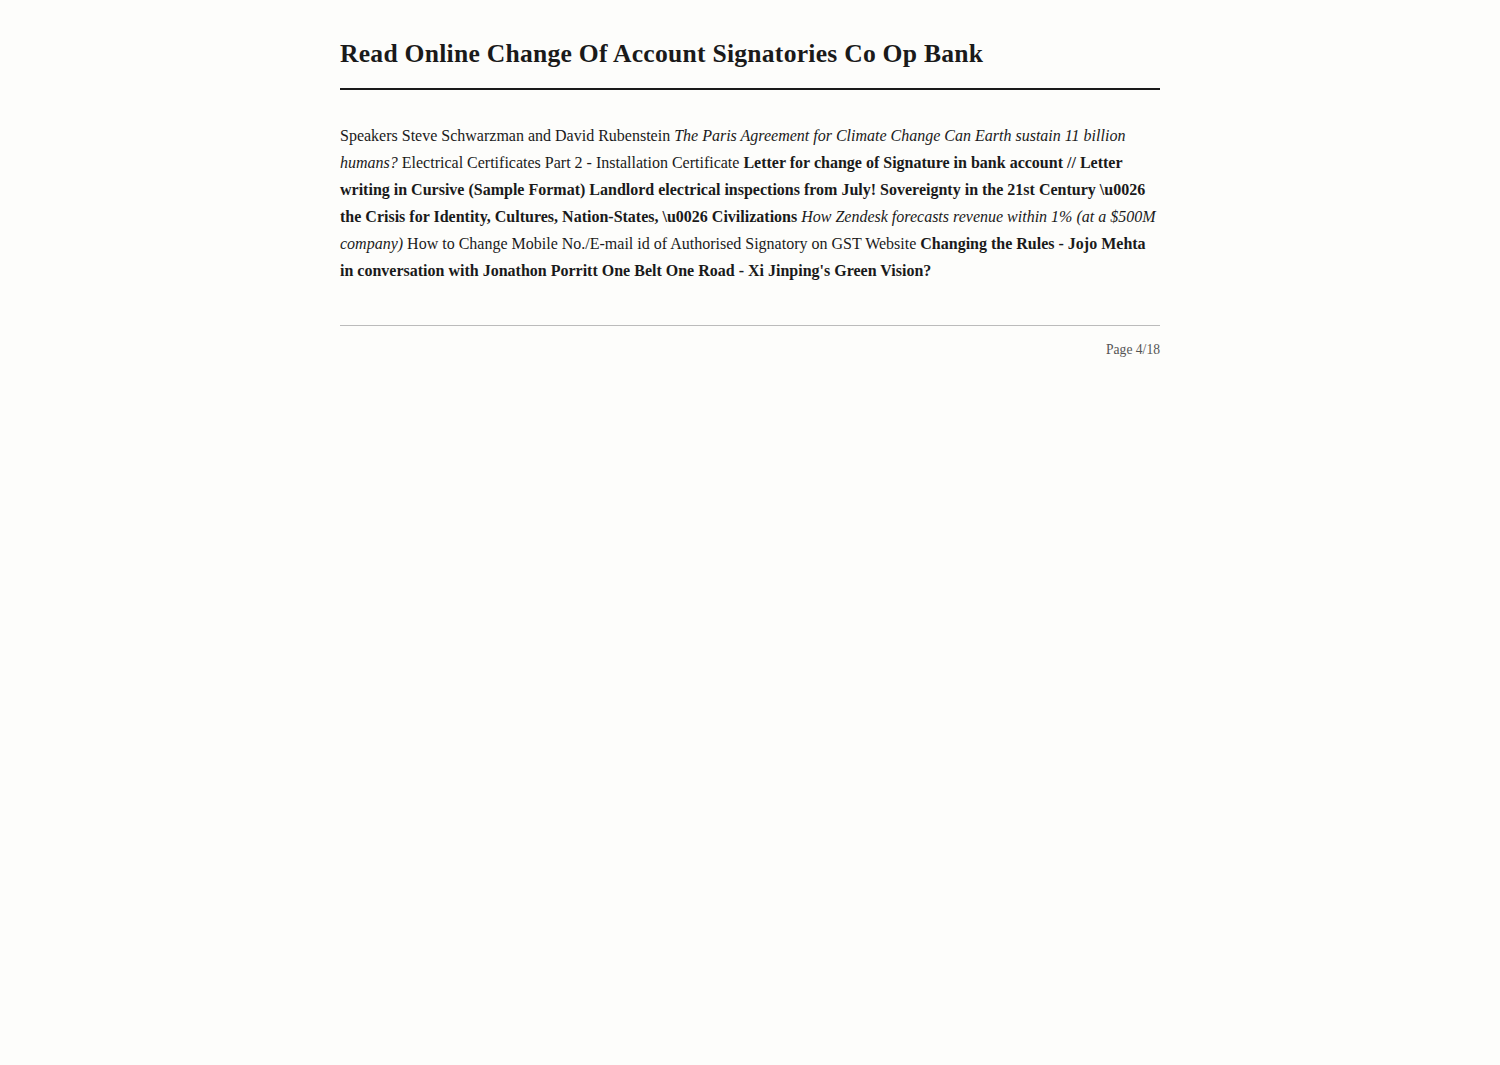Read Online Change Of Account Signatories Co Op Bank
Speakers Steve Schwarzman and David Rubenstein The Paris Agreement for Climate Change Can Earth sustain 11 billion humans? Electrical Certificates Part 2 - Installation Certificate Letter for change of Signature in bank account // Letter writing in Cursive (Sample Format) Landlord electrical inspections from July! Sovereignty in the 21st Century \u0026 the Crisis for Identity, Cultures, Nation-States, \u0026 Civilizations How Zendesk forecasts revenue within 1% (at a $500M company) How to Change Mobile No./E-mail id of Authorised Signatory on GST Website Changing the Rules - Jojo Mehta in conversation with Jonathon Porritt One Belt One Road - Xi Jinping's Green Vision?
Page 4/18